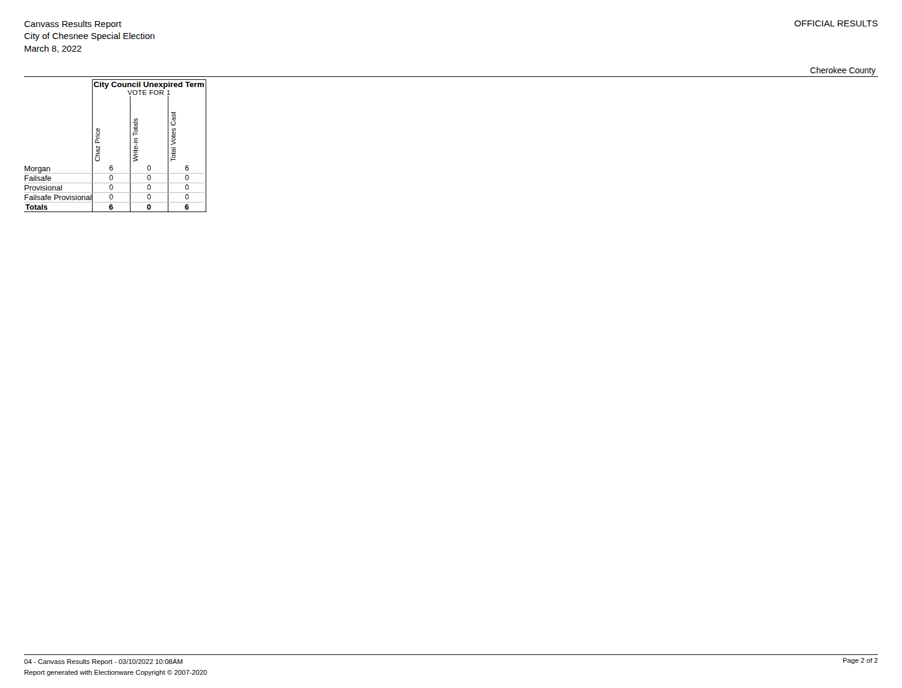Canvass Results Report
City of Chesnee Special Election
March 8, 2022
OFFICIAL RESULTS
Cherokee County
| | City Council Unexpired Term |
| | VOTE FOR 1 |
| | Chaz Price | Write-in Totals | Total Votes Cast |
| Morgan | 6 | 0 | 6 |
| Failsafe | 0 | 0 | 0 |
| Provisional | 0 | 0 | 0 |
| Failsafe Provisional | 0 | 0 | 0 |
| Totals | 6 | 0 | 6 |
04 - Canvass Results Report - 03/10/2022 10:08AM
Report generated with Electionware Copyright © 2007-2020
Page 2 of 2